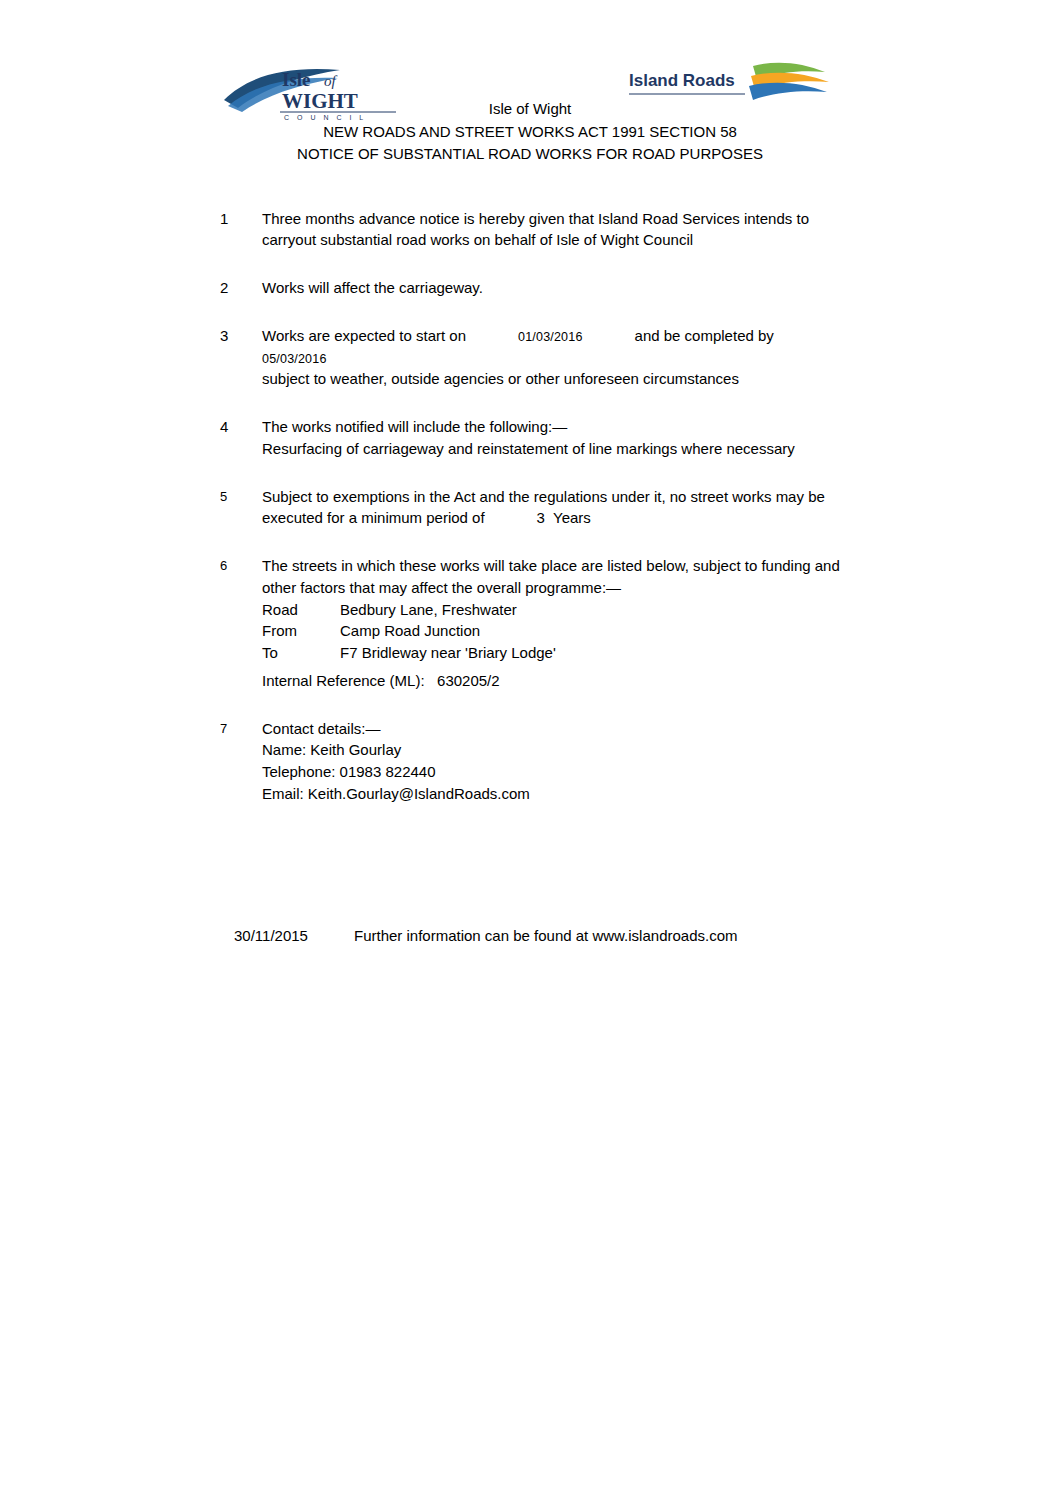Isle of WIGHT C O U N C I L
Island Roads
Isle of Wight
NEW ROADS AND STREET WORKS ACT 1991 SECTION 58
NOTICE OF SUBSTANTIAL ROAD WORKS FOR ROAD PURPOSES
1 Three months advance notice is hereby given that Island Road Services intends to carryout substantial road works on behalf of Isle of Wight Council
2 Works will affect the carriageway.
3 Works are expected to start on 01/03/2016 and be completed by 05/03/2016
subject to weather, outside agencies or other unforeseen circumstances
4 The works notified will include the following:—
Resurfacing of carriageway and reinstatement of line markings where necessary
5 Subject to exemptions in the Act and the regulations under it, no street works may be executed for a minimum period of 3 Years
6 The streets in which these works will take place are listed below, subject to funding and other factors that may affect the overall programme:—
Road Bedbury Lane, Freshwater
From Camp Road Junction
To F7 Bridleway near 'Briary Lodge'
Internal Reference (ML): 630205/2
7 Contact details:—
Name: Keith Gourlay
Telephone: 01983 822440
Email: Keith.Gourlay@IslandRoads.com
30/11/2015 Further information can be found at www.islandroads.com